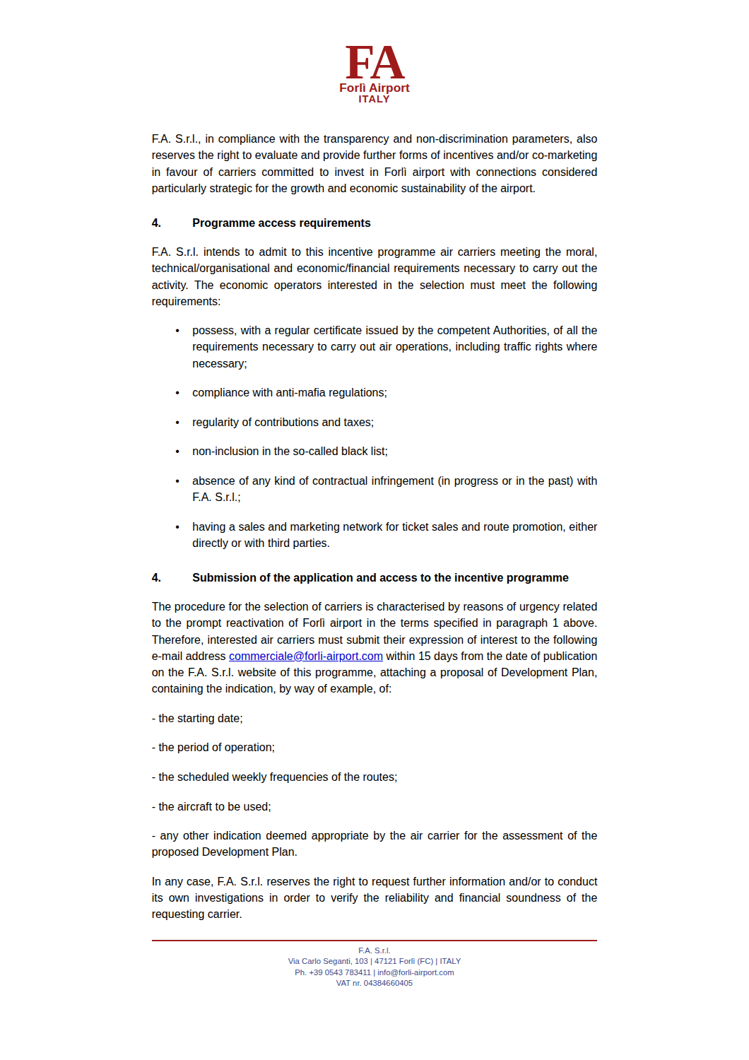FA Forlì Airport ITALY
F.A. S.r.l., in compliance with the transparency and non-discrimination parameters, also reserves the right to evaluate and provide further forms of incentives and/or co-marketing in favour of carriers committed to invest in Forlì airport with connections considered particularly strategic for the growth and economic sustainability of the airport.
4. Programme access requirements
F.A. S.r.l. intends to admit to this incentive programme air carriers meeting the moral, technical/organisational and economic/financial requirements necessary to carry out the activity. The economic operators interested in the selection must meet the following requirements:
possess, with a regular certificate issued by the competent Authorities, of all the requirements necessary to carry out air operations, including traffic rights where necessary;
compliance with anti-mafia regulations;
regularity of contributions and taxes;
non-inclusion in the so-called black list;
absence of any kind of contractual infringement (in progress or in the past) with F.A. S.r.l.;
having a sales and marketing network for ticket sales and route promotion, either directly or with third parties.
4. Submission of the application and access to the incentive programme
The procedure for the selection of carriers is characterised by reasons of urgency related to the prompt reactivation of Forlì airport in the terms specified in paragraph 1 above. Therefore, interested air carriers must submit their expression of interest to the following e-mail address commerciale@forli-airport.com within 15 days from the date of publication on the F.A. S.r.l. website of this programme, attaching a proposal of Development Plan, containing the indication, by way of example, of:
- the starting date;
- the period of operation;
- the scheduled weekly frequencies of the routes;
- the aircraft to be used;
- any other indication deemed appropriate by the air carrier for the assessment of the proposed Development Plan.
In any case, F.A. S.r.l. reserves the right to request further information and/or to conduct its own investigations in order to verify the reliability and financial soundness of the requesting carrier.
F.A. S.r.l.
Via Carlo Seganti, 103 | 47121 Forlì (FC) | ITALY
Ph. +39 0543 783411 | info@forli-airport.com
VAT nr. 04384660405